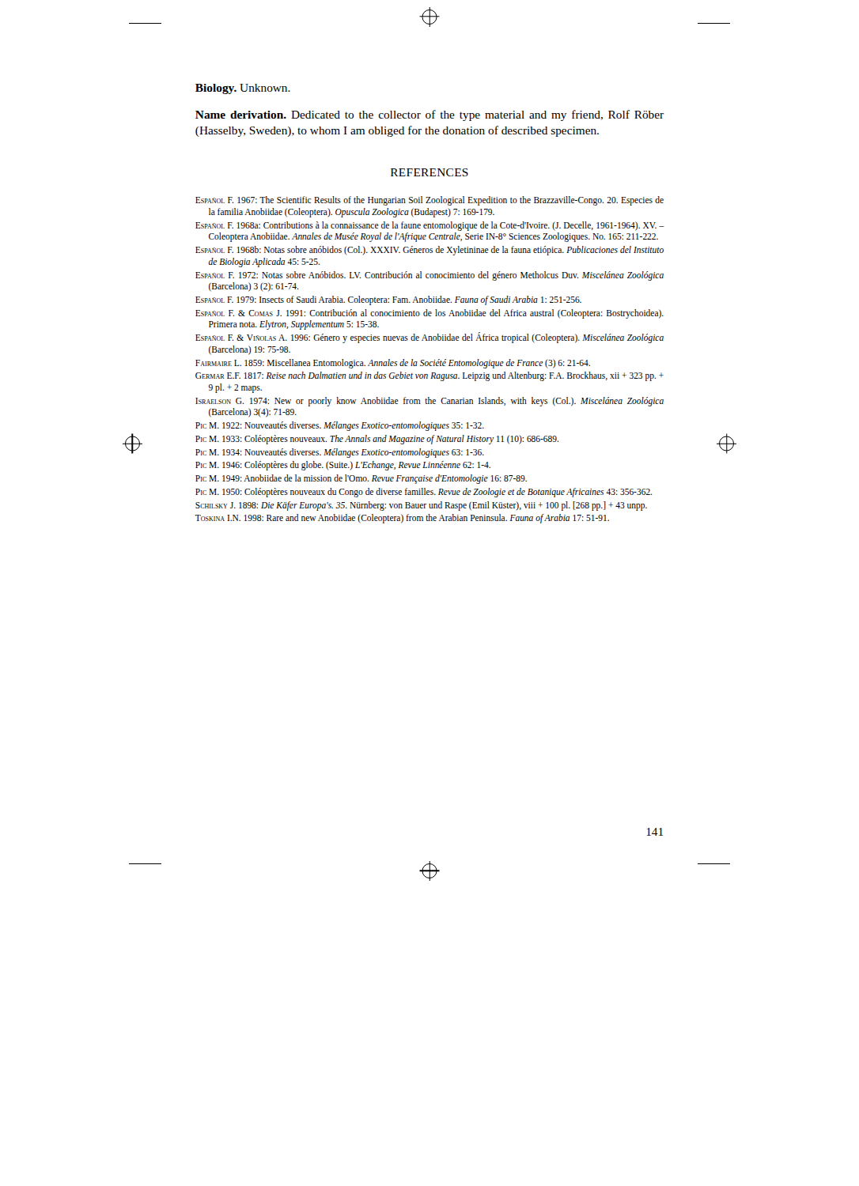Biology. Unknown.
Name derivation. Dedicated to the collector of the type material and my friend, Rolf Röber (Hasselby, Sweden), to whom I am obliged for the donation of described specimen.
REFERENCES
Español F. 1967: The Scientific Results of the Hungarian Soil Zoological Expedition to the Brazzaville-Congo. 20. Especies de la familia Anobiidae (Coleoptera). Opuscula Zoologica (Budapest) 7: 169-179.
Español F. 1968a: Contributions à la connaissance de la faune entomologique de la Cote-d'Ivoire. (J. Decelle, 1961-1964). XV. – Coleoptera Anobiidae. Annales de Musée Royal de l'Afrique Centrale, Serie IN-8° Sciences Zoologiques. No. 165: 211-222.
Español F. 1968b: Notas sobre anóbidos (Col.). XXXIV. Géneros de Xyletininae de la fauna etiópica. Publicaciones del Instituto de Biologia Aplicada 45: 5-25.
Español F. 1972: Notas sobre Anóbidos. LV. Contribución al conocimiento del género Metholcus Duv. Miscelánea Zoológica (Barcelona) 3 (2): 61-74.
Español F. 1979: Insects of Saudi Arabia. Coleoptera: Fam. Anobiidae. Fauna of Saudi Arabia 1: 251-256.
Español F. & Comas J. 1991: Contribución al conocimiento de los Anobiidae del Africa austral (Coleoptera: Bostrychoidea). Primera nota. Elytron, Supplementum 5: 15-38.
Español F. & Viñolas A. 1996: Género y especies nuevas de Anobiidae del África tropical (Coleoptera). Miscelánea Zoológica (Barcelona) 19: 75-98.
Fairmaire L. 1859: Miscellanea Entomologica. Annales de la Société Entomologique de France (3) 6: 21-64.
Germar E.F. 1817: Reise nach Dalmatien und in das Gebiet von Ragusa. Leipzig und Altenburg: F.A. Brockhaus, xii + 323 pp. + 9 pl. + 2 maps.
Israelson G. 1974: New or poorly know Anobiidae from the Canarian Islands, with keys (Col.). Miscelánea Zoológica (Barcelona) 3(4): 71-89.
Pic M. 1922: Nouveautés diverses. Mélanges Exotico-entomologiques 35: 1-32.
Pic M. 1933: Coléoptères nouveaux. The Annals and Magazine of Natural History 11 (10): 686-689.
Pic M. 1934: Nouveautés diverses. Mélanges Exotico-entomologiques 63: 1-36.
Pic M. 1946: Coléoptères du globe. (Suite.) L'Echange, Revue Linnéenne 62: 1-4.
Pic M. 1949: Anobiidae de la mission de l'Omo. Revue Française d'Entomologie 16: 87-89.
Pic M. 1950: Coléoptères nouveaux du Congo de diverse familles. Revue de Zoologie et de Botanique Africaines 43: 356-362.
Schilsky J. 1898: Die Käfer Europa's. 35. Nürnberg: von Bauer und Raspe (Emil Küster), viii + 100 pl. [268 pp.] + 43 unpp.
Toskina I.N. 1998: Rare and new Anobiidae (Coleoptera) from the Arabian Peninsula. Fauna of Arabia 17: 51-91.
141